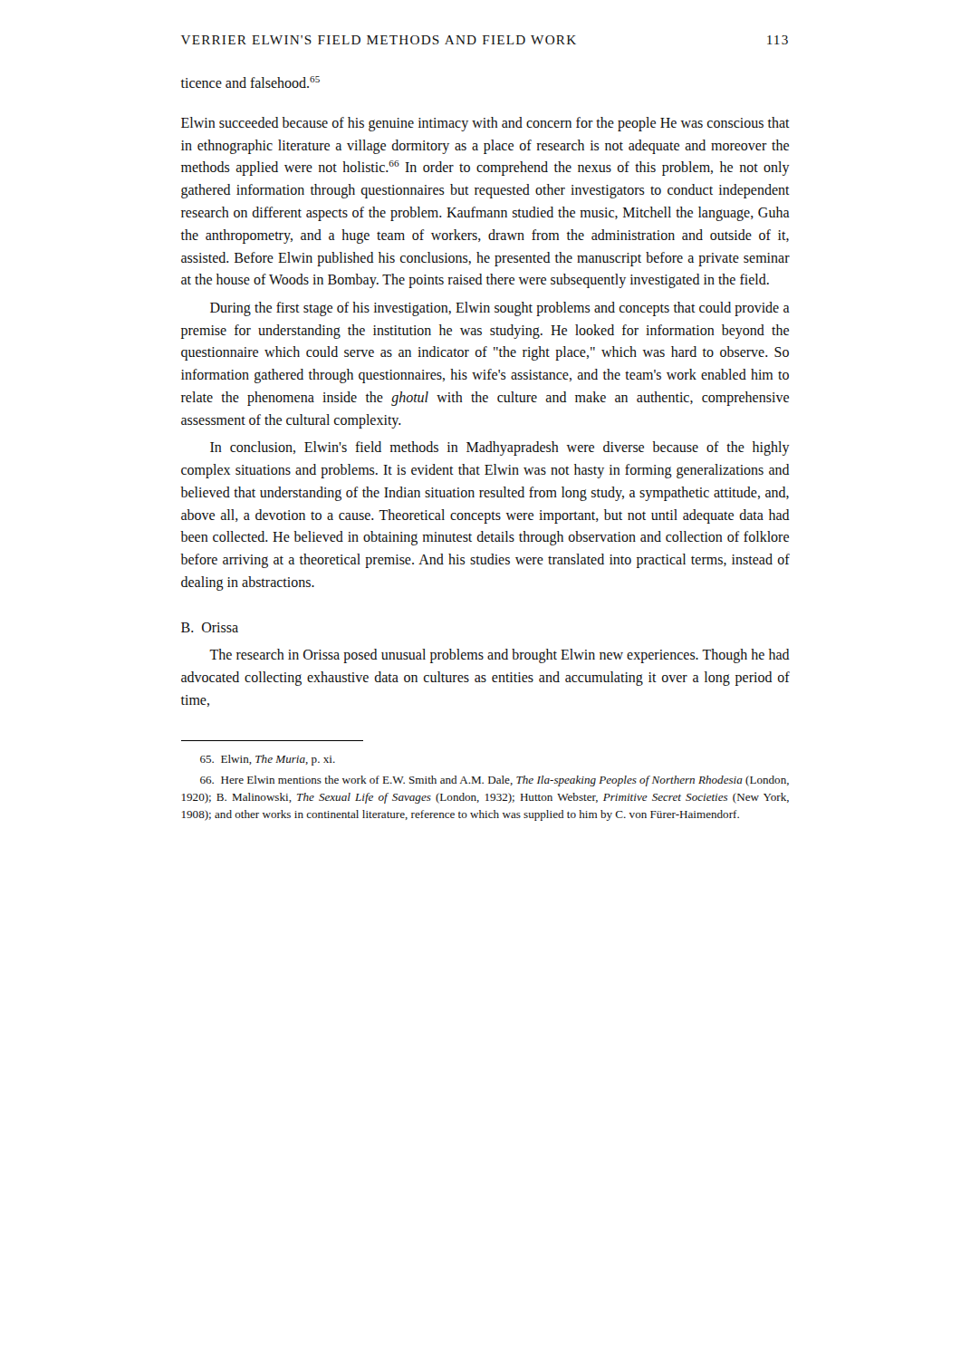Verrier Elwin's Field Methods and Field Work 113
ticence and falsehood.65
Elwin succeeded because of his genuine intimacy with and concern for the people He was conscious that in ethnographic literature a village dormitory as a place of research is not adequate and moreover the methods applied were not holistic.66 In order to comprehend the nexus of this problem, he not only gathered information through questionnaires but requested other investigators to conduct independent research on different aspects of the problem. Kaufmann studied the music, Mitchell the language, Guha the anthropometry, and a huge team of workers, drawn from the administration and outside of it, assisted. Before Elwin published his conclusions, he presented the manuscript before a private seminar at the house of Woods in Bombay. The points raised there were subsequently investigated in the field.
During the first stage of his investigation, Elwin sought problems and concepts that could provide a premise for understanding the institution he was studying. He looked for information beyond the questionnaire which could serve as an indicator of "the right place," which was hard to observe. So information gathered through questionnaires, his wife's assistance, and the team's work enabled him to relate the phenomena inside the ghotul with the culture and make an authentic, comprehensive assessment of the cultural complexity.
In conclusion, Elwin's field methods in Madhyapradesh were diverse because of the highly complex situations and problems. It is evident that Elwin was not hasty in forming generalizations and believed that understanding of the Indian situation resulted from long study, a sympathetic attitude, and, above all, a devotion to a cause. Theoretical concepts were important, but not until adequate data had been collected. He believed in obtaining minutest details through observation and collection of folklore before arriving at a theoretical premise. And his studies were translated into practical terms, instead of dealing in abstractions.
B. Orissa
The research in Orissa posed unusual problems and brought Elwin new experiences. Though he had advocated collecting exhaustive data on cultures as entities and accumulating it over a long period of time,
65. Elwin, The Muria, p. xi.
66. Here Elwin mentions the work of E.W. Smith and A.M. Dale, The Ila-speaking Peoples of Northern Rhodesia (London, 1920); B. Malinowski, The Sexual Life of Savages (London, 1932); Hutton Webster, Primitive Secret Societies (New York, 1908); and other works in continental literature, reference to which was supplied to him by C. von Fürer-Haimendorf.